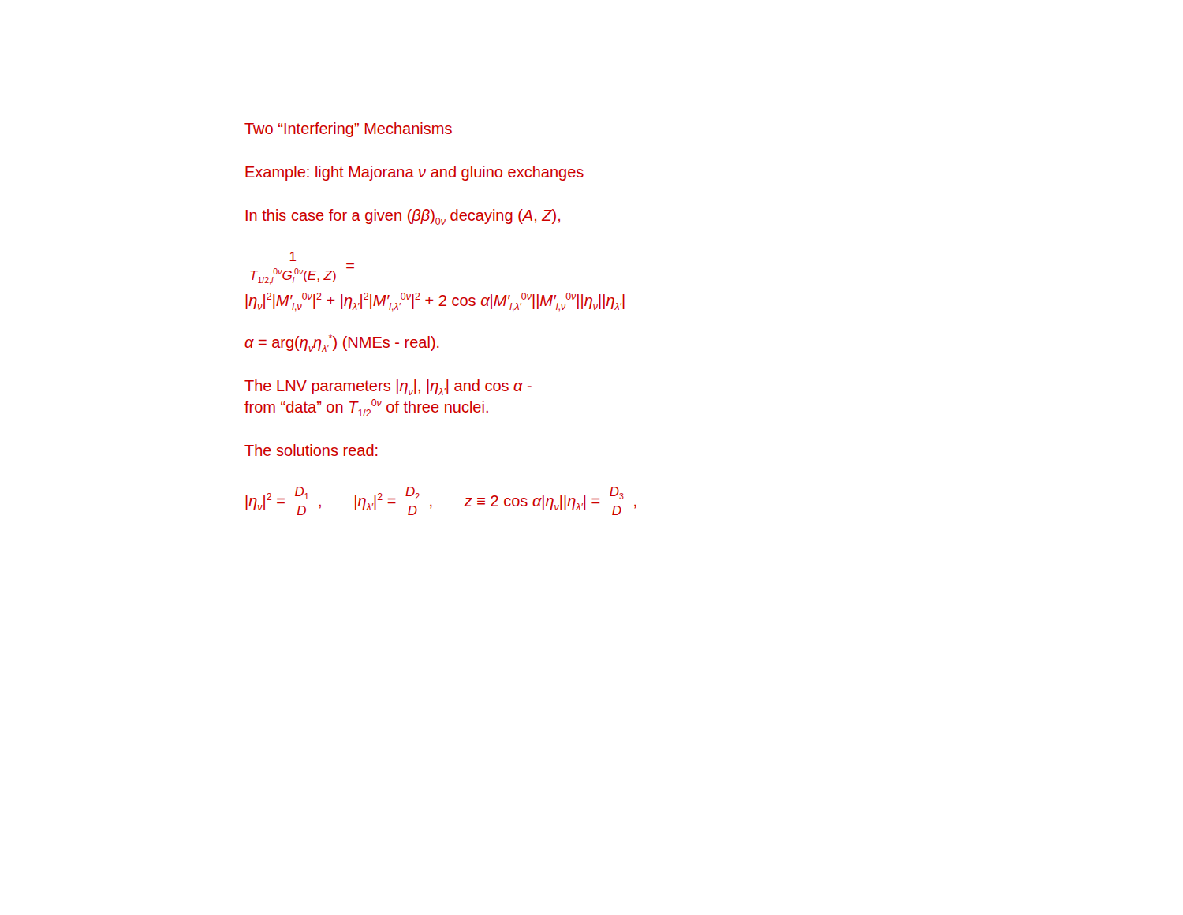Two “Interfering” Mechanisms
Example: light Majorana ν and gluino exchanges
In this case for a given (ββ)0ν decaying (A, Z),
1 T1/2,i0νGi0ν(E, Z) =
|ην|2|M′i,ν0ν|2 + |ηλ′|2|M′i,λ′0ν|2 + 2 cos α|M′i,λ′0ν||M′i,ν0ν||ην||ηλ′|
α = arg(ηνηλ′*) (NMEs - real).
The LNV parameters |ην|, |ηλ′| and cos α -
from “data” on T1/20ν of three nuclei.
The solutions read:
|ην|2 = D1 D , |ηλ′|2 = D2 D , z ≡ 2 cos α|ην||ηλ′| = D3 D ,